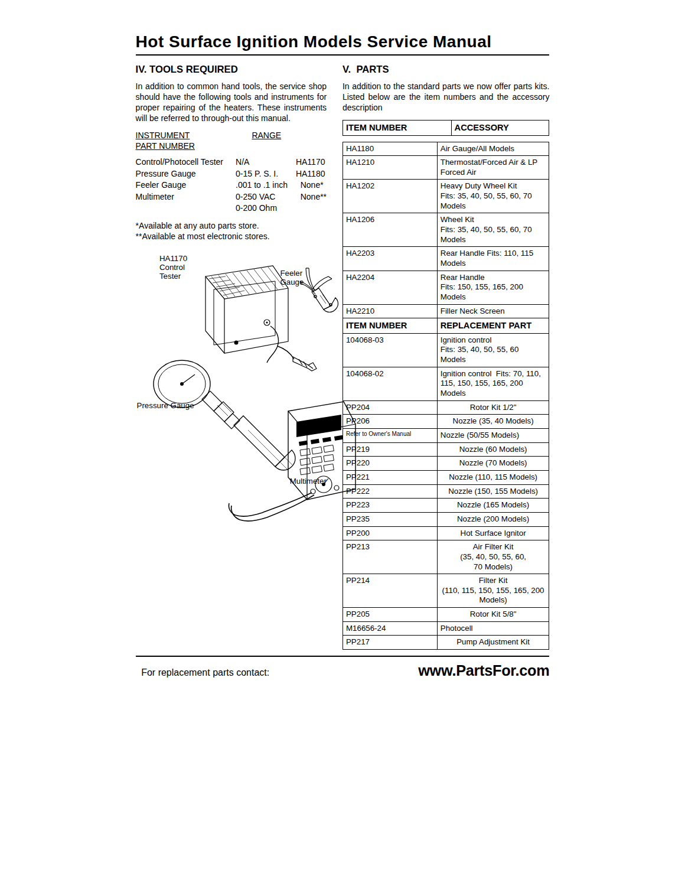Hot Surface Ignition Models Service Manual
IV. TOOLS REQUIRED
In addition to common hand tools, the service shop should have the following tools and instruments for proper repairing of the heaters. These instruments will be referred to through-out this manual.
INSTRUMENT RANGE PART NUMBER
| Control/Photocell Tester | N/A | HA1170 |
| Pressure Gauge | 0-15 P. S. I. | HA1180 |
| Feeler Gauge | .001 to .1 inch | None* |
| Multimeter | 0-250 VAC | None** |
| | 0-200 Ohm | |
*Available at any auto parts store.
**Available at most electronic stores.
HA1170
Control
Tester
Feeler
Gauge
Pressure Gauge
Multimeter
V. PARTS
In addition to the standard parts we now offer parts kits. Listed below are the item numbers and the accessory description
| ITEM NUMBER | ACCESSORY |
| --- | --- |
| HA1180 | Air Gauge/All Models |
| HA1210 | Thermostat/Forced Air & LP Forced Air |
| HA1202 | Heavy Duty Wheel Kit Fits: 35, 40, 50, 55, 60, 70 Models |
| HA1206 | Wheel Kit Fits: 35, 40, 50, 55, 60, 70 Models |
| HA2203 | Rear Handle Fits: 110, 115 Models |
| HA2204 | Rear Handle Fits: 150, 155, 165, 200 Models |
| HA2210 | Filler Neck Screen |
| ITEM NUMBER | REPLACEMENT PART |
| 104068-03 | Ignition control Fits: 35, 40, 50, 55, 60 Models |
| 104068-02 | Ignition control Fits: 70, 110, 115, 150, 155, 165, 200 Models |
| PP204 | Rotor Kit 1/2" |
| PP206 | Nozzle (35, 40 Models) |
| Refer to Owner's Manual | Nozzle (50/55 Models) |
| PP219 | Nozzle (60 Models) |
| PP220 | Nozzle (70 Models) |
| PP221 | Nozzle (110, 115 Models) |
| PP222 | Nozzle (150, 155 Models) |
| PP223 | Nozzle (165 Models) |
| PP235 | Nozzle (200 Models) |
| PP200 | Hot Surface Ignitor |
| PP213 | Air Filter Kit (35, 40, 50, 55, 60, 70 Models) |
| PP214 | Filter Kit (110, 115, 150, 155, 165, 200 Models) |
| PP205 | Rotor Kit 5/8" |
| M16656-24 | Photocell |
| PP217 | Pump Adjustment Kit |
For replacement parts contact:
www.PartsFor.com